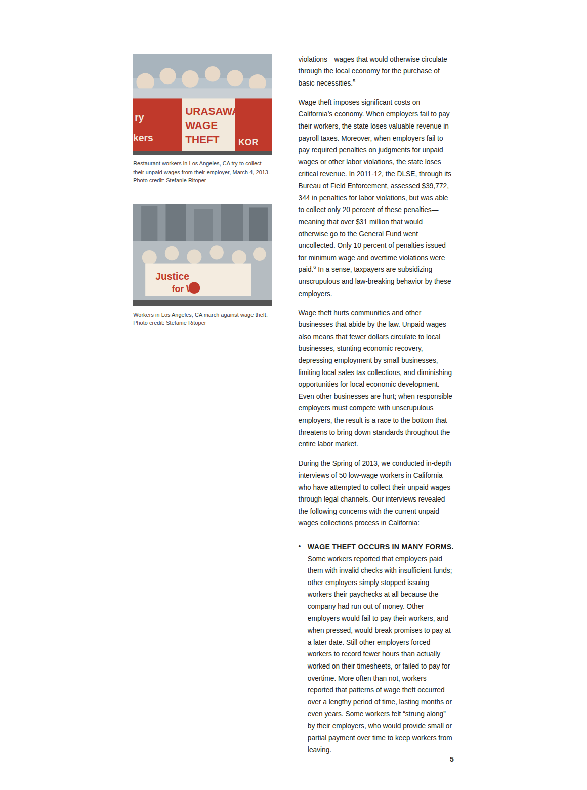Restaurant workers in Los Angeles, CA try to collect their unpaid wages from their employer, March 4, 2013. Photo credit: Stefanie Ritoper
Workers in Los Angeles, CA march against wage theft. Photo credit: Stefanie Ritoper
violations—wages that would otherwise circulate through the local economy for the purchase of basic necessities.5
Wage theft imposes significant costs on California’s economy. When employers fail to pay their workers, the state loses valuable revenue in payroll taxes. Moreover, when employers fail to pay required penalties on judgments for unpaid wages or other labor violations, the state loses critical revenue. In 2011-12, the DLSE, through its Bureau of Field Enforcement, assessed $39,772, 344 in penalties for labor violations, but was able to collect only 20 percent of these penalties—meaning that over $31 million that would otherwise go to the General Fund went uncollected. Only 10 percent of penalties issued for minimum wage and overtime violations were paid.6 In a sense, taxpayers are subsidizing unscrupulous and law-breaking behavior by these employers.
Wage theft hurts communities and other businesses that abide by the law. Unpaid wages also means that fewer dollars circulate to local businesses, stunting economic recovery, depressing employment by small businesses, limiting local sales tax collections, and diminishing opportunities for local economic development. Even other businesses are hurt; when responsible employers must compete with unscrupulous employers, the result is a race to the bottom that threatens to bring down standards throughout the entire labor market.
During the Spring of 2013, we conducted in-depth interviews of 50 low-wage workers in California who have attempted to collect their unpaid wages through legal channels. Our interviews revealed the following concerns with the current unpaid wages collections process in California:
•
Wage theft occurs in many forms. Some workers reported that employers paid them with invalid checks with insufficient funds; other employers simply stopped issuing workers their paychecks at all because the company had run out of money. Other employers would fail to pay their workers, and when pressed, would break promises to pay at a later date. Still other employers forced workers to record fewer hours than actually worked on their timesheets, or failed to pay for overtime. More often than not, workers reported that patterns of wage theft occurred over a lengthy period of time, lasting months or even years. Some workers felt “strung along” by their employers, who would provide small or partial payment over time to keep workers from leaving.
5